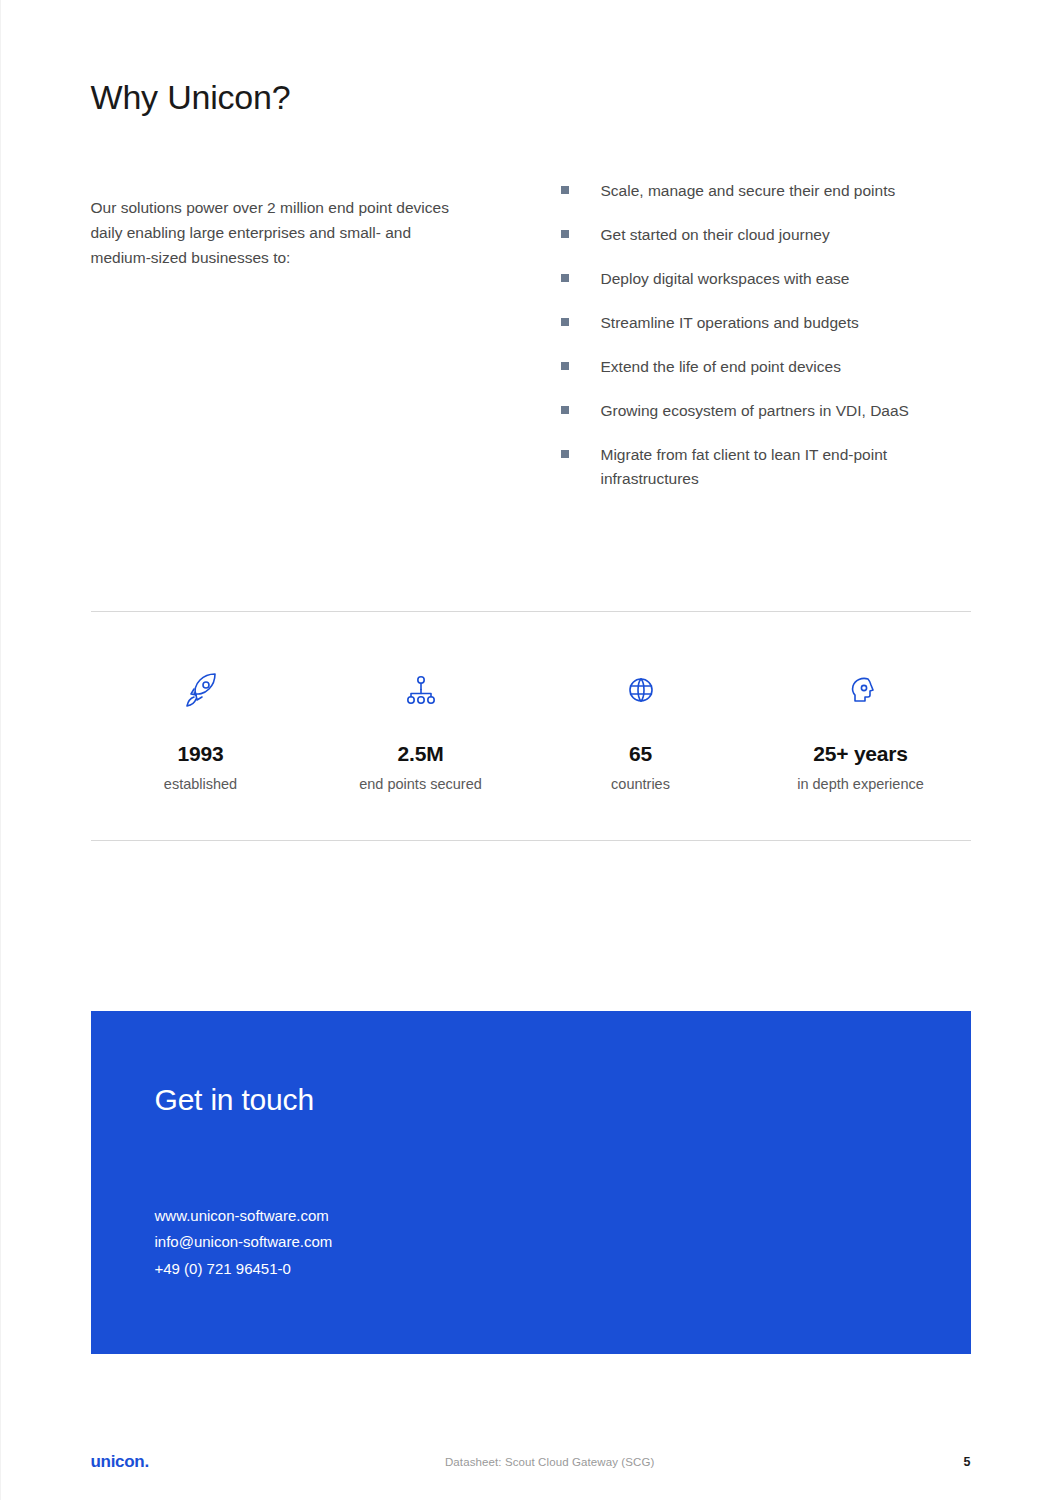Why Unicon?
Our solutions power over 2 million end point devices daily enabling large enterprises and small- and medium-sized businesses to:
Scale, manage and secure their end points
Get started on their cloud journey
Deploy digital workspaces with ease
Streamline IT operations and budgets
Extend the life of end point devices
Growing ecosystem of partners in VDI, DaaS
Migrate from fat client to lean IT end-point infrastructures
1993
established
2.5M
end points secured
65
countries
25+ years
in depth experience
Get in touch
www.unicon-software.com
info@unicon-software.com
+49 (0) 721 96451-0
unicon.
Datasheet: Scout Cloud Gateway (SCG)
5